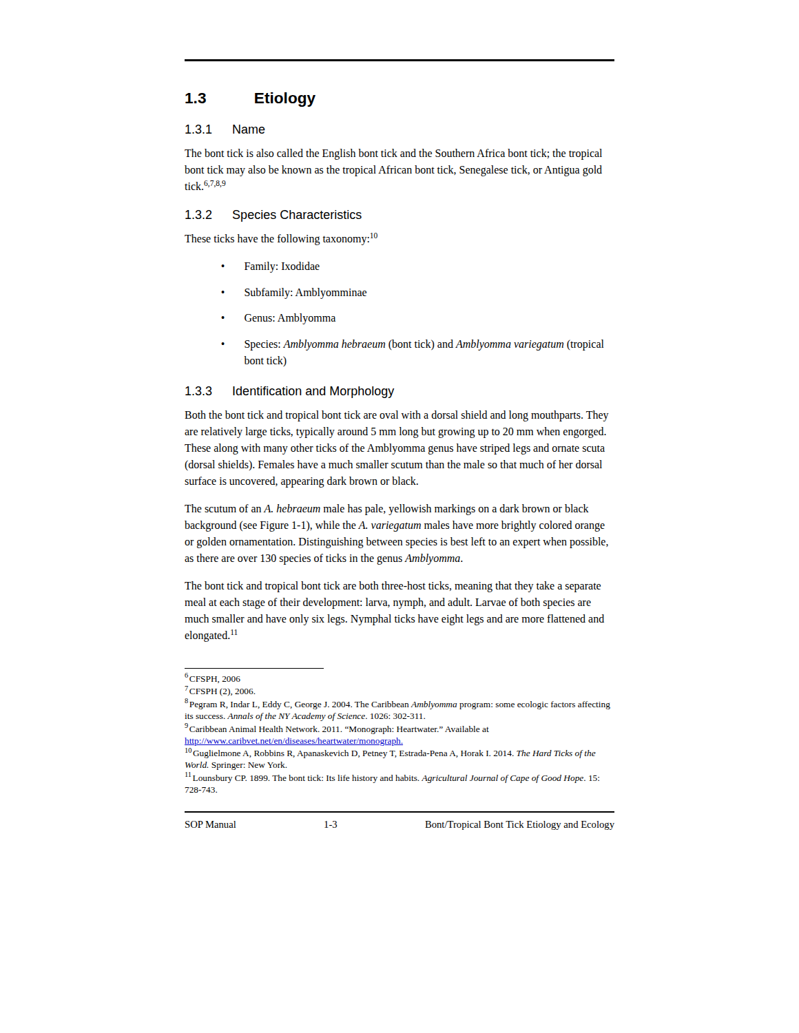1.3 Etiology
1.3.1 Name
The bont tick is also called the English bont tick and the Southern Africa bont tick; the tropical bont tick may also be known as the tropical African bont tick, Senegalese tick, or Antigua gold tick.6,7,8,9
1.3.2 Species Characteristics
These ticks have the following taxonomy:10
Family: Ixodidae
Subfamily: Amblyomminae
Genus: Amblyomma
Species: Amblyomma hebraeum (bont tick) and Amblyomma variegatum (tropical bont tick)
1.3.3 Identification and Morphology
Both the bont tick and tropical bont tick are oval with a dorsal shield and long mouthparts. They are relatively large ticks, typically around 5 mm long but growing up to 20 mm when engorged. These along with many other ticks of the Amblyomma genus have striped legs and ornate scuta (dorsal shields). Females have a much smaller scutum than the male so that much of her dorsal surface is uncovered, appearing dark brown or black.
The scutum of an A. hebraeum male has pale, yellowish markings on a dark brown or black background (see Figure 1-1), while the A. variegatum males have more brightly colored orange or golden ornamentation. Distinguishing between species is best left to an expert when possible, as there are over 130 species of ticks in the genus Amblyomma.
The bont tick and tropical bont tick are both three-host ticks, meaning that they take a separate meal at each stage of their development: larva, nymph, and adult. Larvae of both species are much smaller and have only six legs. Nymphal ticks have eight legs and are more flattened and elongated.11
6 CFSPH, 2006
7 CFSPH (2), 2006.
8 Pegram R, Indar L, Eddy C, George J. 2004. The Caribbean Amblyomma program: some ecologic factors affecting its success. Annals of the NY Academy of Science. 1026: 302-311.
9 Caribbean Animal Health Network. 2011. “Monograph: Heartwater.” Available at http://www.caribvet.net/en/diseases/heartwater/monograph.
10 Guglielmone A, Robbins R, Apanaskevich D, Petney T, Estrada-Pena A, Horak I. 2014. The Hard Ticks of the World. Springer: New York.
11 Lounsbury CP. 1899. The bont tick: Its life history and habits. Agricultural Journal of Cape of Good Hope. 15: 728-743.
SOP Manual
1-3
Bont/Tropical Bont Tick Etiology and Ecology